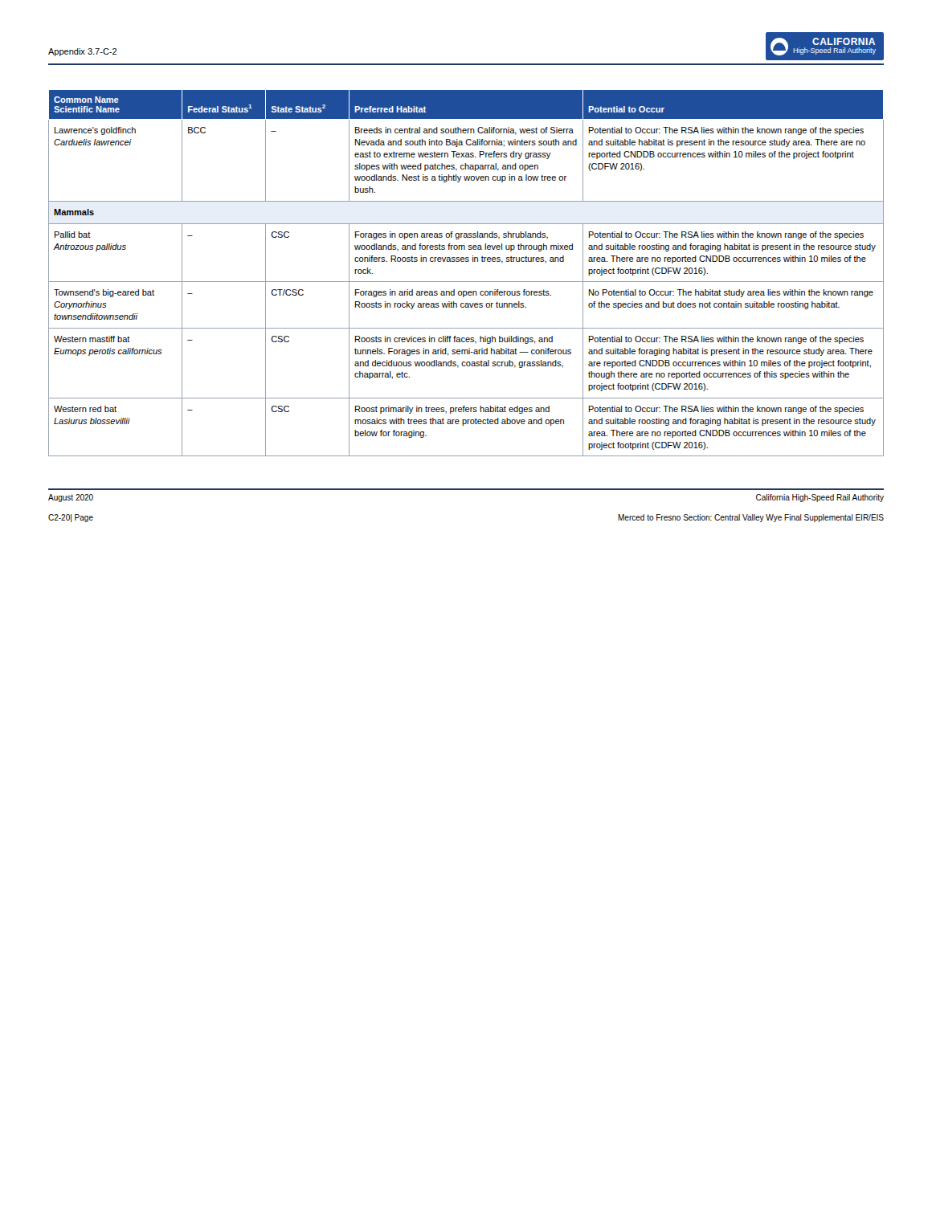Appendix 3.7-C-2
CALIFORNIA
High-Speed Rail Authority
| Common Name Scientific Name | Federal Status 1 | State Status 2 | Preferred Habitat | Potential to Occur |
| --- | --- | --- | --- | --- |
| Lawrence's goldfinch Carduelis lawrencei | BCC | – | Breeds in central and southern California, west of Sierra Nevada and south into Baja California; winters south and east to extreme western Texas. Prefers dry grassy slopes with weed patches, chaparral, and open woodlands. Nest is a tightly woven cup in a low tree or bush. | Potential to Occur: The RSA lies within the known range of the species and suitable habitat is present in the resource study area. There are no reported CNDDB occurrences within 10 miles of the project footprint (CDFW 2016). |
| Mammals |
| Pallid bat Antrozous pallidus | – | CSC | Forages in open areas of grasslands, shrublands, woodlands, and forests from sea level up through mixed conifers. Roosts in crevasses in trees, structures, and rock. | Potential to Occur: The RSA lies within the known range of the species and suitable roosting and foraging habitat is present in the resource study area. There are no reported CNDDB occurrences within 10 miles of the project footprint (CDFW 2016). |
| Townsend's big-eared bat Corynorhinus townsendiitownsendii | – | CT/CSC | Forages in arid areas and open coniferous forests. Roosts in rocky areas with caves or tunnels. | No Potential to Occur: The habitat study area lies within the known range of the species and but does not contain suitable roosting habitat. |
| Western mastiff bat Eumops perotis californicus | – | CSC | Roosts in crevices in cliff faces, high buildings, and tunnels. Forages in arid, semi-arid habitat — coniferous and deciduous woodlands, coastal scrub, grasslands, chaparral, etc. | Potential to Occur: The RSA lies within the known range of the species and suitable foraging habitat is present in the resource study area. There are reported CNDDB occurrences within 10 miles of the project footprint, though there are no reported occurrences of this species within the project footprint (CDFW 2016). |
| Western red bat Lasiurus blossevillii | – | CSC | Roost primarily in trees, prefers habitat edges and mosaics with trees that are protected above and open below for foraging. | Potential to Occur: The RSA lies within the known range of the species and suitable roosting and foraging habitat is present in the resource study area. There are no reported CNDDB occurrences within 10 miles of the project footprint (CDFW 2016). |
August 2020
California High-Speed Rail Authority
C2-20| Page
Merced to Fresno Section: Central Valley Wye Final Supplemental EIR/EIS